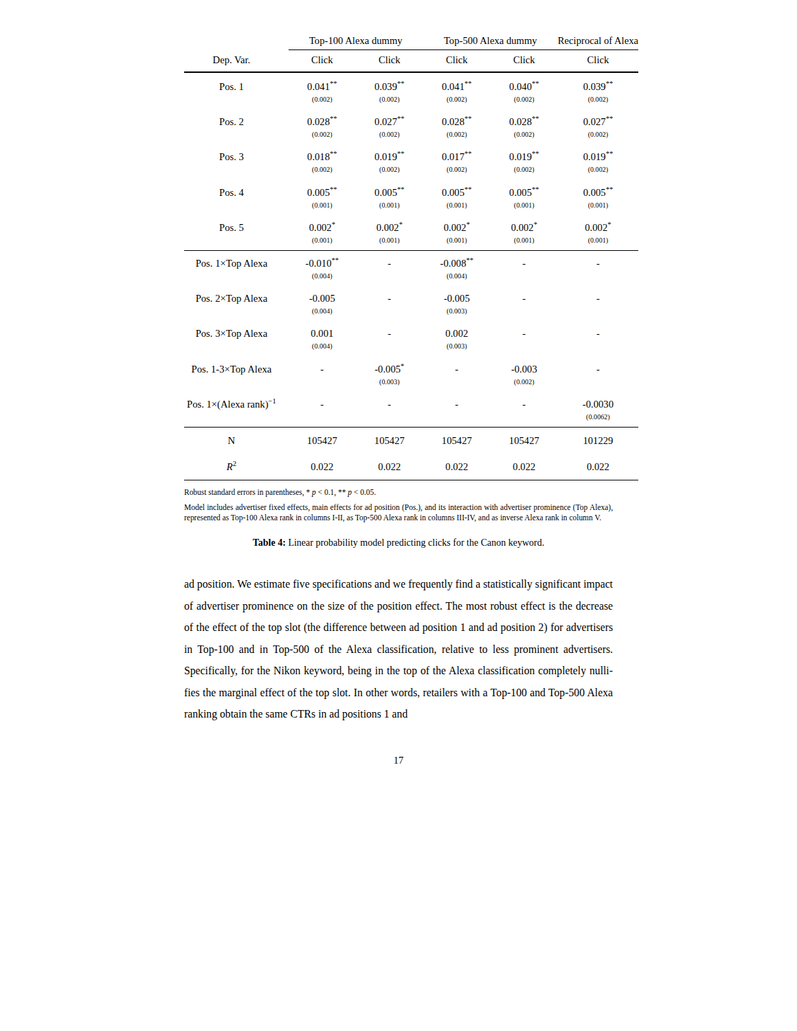| | Top-100 Alexa dummy | Top-500 Alexa dummy | Reciprocal of Alexa |
| Dep. Var. | Click | Click | Click | Click | Click |
| Pos. 1 | 0.041 ** | 0.039 ** | 0.041 ** | 0.040 ** | 0.039 ** |
| | (0.002) | (0.002) | (0.002) | (0.002) | (0.002) |
| Pos. 2 | 0.028 ** | 0.027 ** | 0.028 ** | 0.028 ** | 0.027 ** |
| | (0.002) | (0.002) | (0.002) | (0.002) | (0.002) |
| Pos. 3 | 0.018 ** | 0.019 ** | 0.017 ** | 0.019 ** | 0.019 ** |
| | (0.002) | (0.002) | (0.002) | (0.002) | (0.002) |
| Pos. 4 | 0.005 ** | 0.005 ** | 0.005 ** | 0.005 ** | 0.005 ** |
| | (0.001) | (0.001) | (0.001) | (0.001) | (0.001) |
| Pos. 5 | 0.002 * | 0.002 * | 0.002 * | 0.002 * | 0.002 * |
| | (0.001) | (0.001) | (0.001) | (0.001) | (0.001) |
| Pos. 1×Top Alexa | -0.010 ** | - | -0.008 ** | - | - |
| | (0.004) | | (0.004) | | |
| Pos. 2×Top Alexa | -0.005 | - | -0.005 | - | - |
| | (0.004) | | (0.003) | | |
| Pos. 3×Top Alexa | 0.001 | - | 0.002 | - | - |
| | (0.004) | | (0.003) | | |
| Pos. 1-3×Top Alexa | - | -0.005 * | - | -0.003 | - |
| | | (0.003) | | (0.002) | |
| Pos. 1×(Alexa rank) −1 | - | - | - | - | -0.0030 |
| | | | | | (0.0062) |
| N | 105427 | 105427 | 105427 | 105427 | 101229 |
| R 2 | 0.022 | 0.022 | 0.022 | 0.022 | 0.022 |
Robust standard errors in parentheses, * p < 0.1, ** p < 0.05.
Model includes advertiser fixed effects, main effects for ad position (Pos.), and its interaction with advertiser prominence (Top Alexa), represented as Top-100 Alexa rank in columns I-II, as Top-500 Alexa rank in columns III-IV, and as inverse Alexa rank in column V.
Table 4: Linear probability model predicting clicks for the Canon keyword.
ad position. We estimate five specifications and we frequently find a statistically significant impact of advertiser prominence on the size of the position effect. The most robust effect is the decrease of the effect of the top slot (the difference between ad position 1 and ad position 2) for advertisers in Top-100 and in Top-500 of the Alexa classification, relative to less prominent advertisers. Specifically, for the Nikon keyword, being in the top of the Alexa classification completely nullifies the marginal effect of the top slot. In other words, retailers with a Top-100 and Top-500 Alexa ranking obtain the same CTRs in ad positions 1 and
17